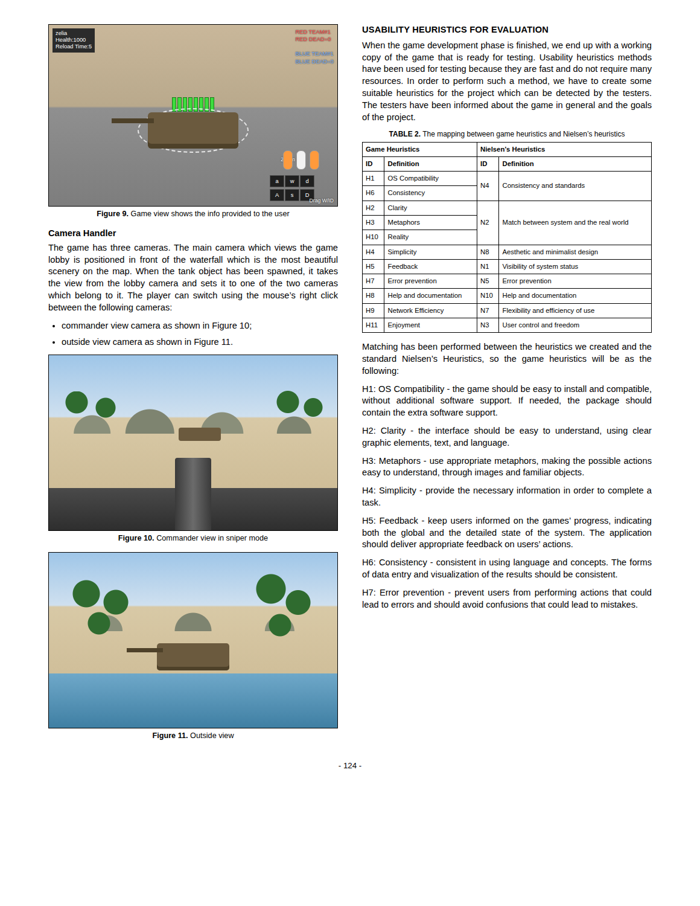zelia
Health:1000
Reload Time:5
RED TEAM#1
RED DEAD=0
BLUE TEAM#1
BLUE DEAD=0
rami
Zoom
a
w
d
A
s
D
Drag W/ID
Figure 9. Game view shows the info provided to the user
Camera Handler
The game has three cameras. The main camera which views the game lobby is positioned in front of the waterfall which is the most beautiful scenery on the map. When the tank object has been spawned, it takes the view from the lobby camera and sets it to one of the two cameras which belong to it. The player can switch using the mouse’s right click between the following cameras:
commander view camera as shown in Figure 10;
outside view camera as shown in Figure 11.
Figure 10. Commander view in sniper mode
Figure 11. Outside view
Usability Heuristics for Evaluation
When the game development phase is finished, we end up with a working copy of the game that is ready for testing. Usability heuristics methods have been used for testing because they are fast and do not require many resources. In order to perform such a method, we have to create some suitable heuristics for the project which can be detected by the testers. The testers have been informed about the game in general and the goals of the project.
TABLE 2. The mapping between game heuristics and Nielsen’s heuristics
| Game Heuristics | Nielsen’s Heuristics |
| --- | --- |
| ID | Definition | ID | Definition |
| H1 | OS Compatibility | N4 | Consistency and standards |
| H6 | Consistency |
| H2 | Clarity | N2 | Match between system and the real world |
| H3 | Metaphors |
| H10 | Reality |
| H4 | Simplicity | N8 | Aesthetic and minimalist design |
| H5 | Feedback | N1 | Visibility of system status |
| H7 | Error prevention | N5 | Error prevention |
| H8 | Help and documentation | N10 | Help and documentation |
| H9 | Network Efficiency | N7 | Flexibility and efficiency of use |
| H11 | Enjoyment | N3 | User control and freedom |
Matching has been performed between the heuristics we created and the standard Nielsen’s Heuristics, so the game heuristics will be as the following:
H1: OS Compatibility - the game should be easy to install and compatible, without additional software support. If needed, the package should contain the extra software support.
H2: Clarity - the interface should be easy to understand, using clear graphic elements, text, and language.
H3: Metaphors - use appropriate metaphors, making the possible actions easy to understand, through images and familiar objects.
H4: Simplicity - provide the necessary information in order to complete a task.
H5: Feedback - keep users informed on the games’ progress, indicating both the global and the detailed state of the system. The application should deliver appropriate feedback on users’ actions.
H6: Consistency - consistent in using language and concepts. The forms of data entry and visualization of the results should be consistent.
H7: Error prevention - prevent users from performing actions that could lead to errors and should avoid confusions that could lead to mistakes.
- 124 -